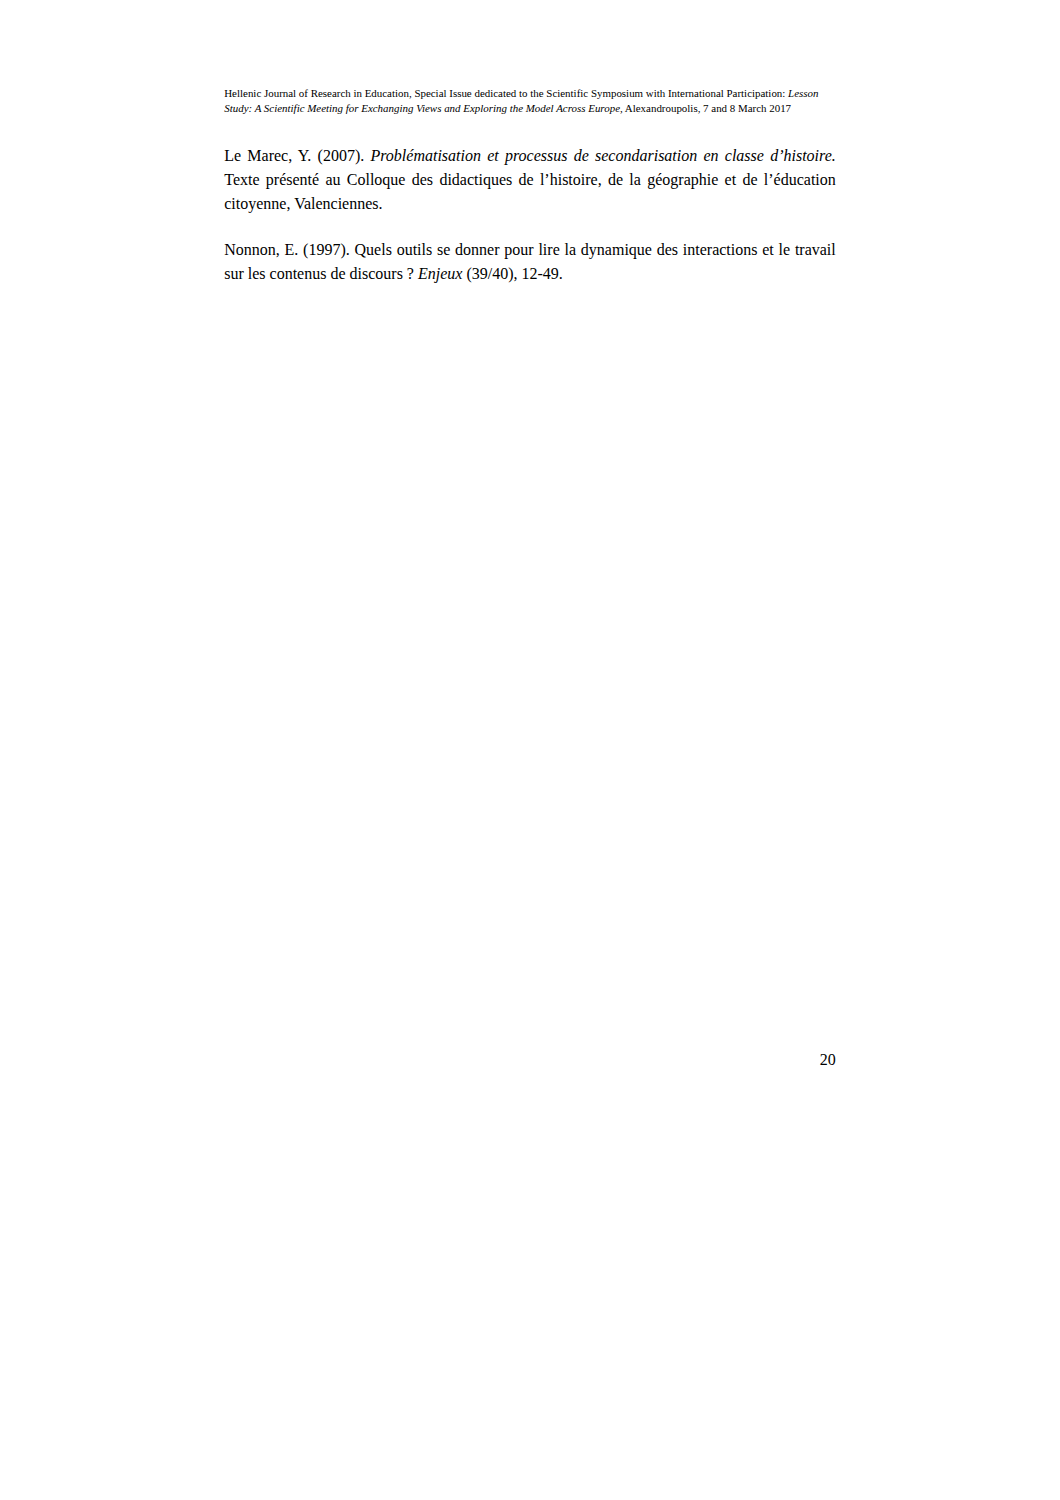Hellenic Journal of Research in Education, Special Issue dedicated to the Scientific Symposium with International Participation: Lesson Study: A Scientific Meeting for Exchanging Views and Exploring the Model Across Europe, Alexandroupolis, 7 and 8 March 2017
Le Marec, Y. (2007). Problématisation et processus de secondarisation en classe d’histoire. Texte présenté au Colloque des didactiques de l’histoire, de la géographie et de l’éducation citoyenne, Valenciennes.
Nonnon, E. (1997). Quels outils se donner pour lire la dynamique des interactions et le travail sur les contenus de discours ? Enjeux (39/40), 12-49.
20